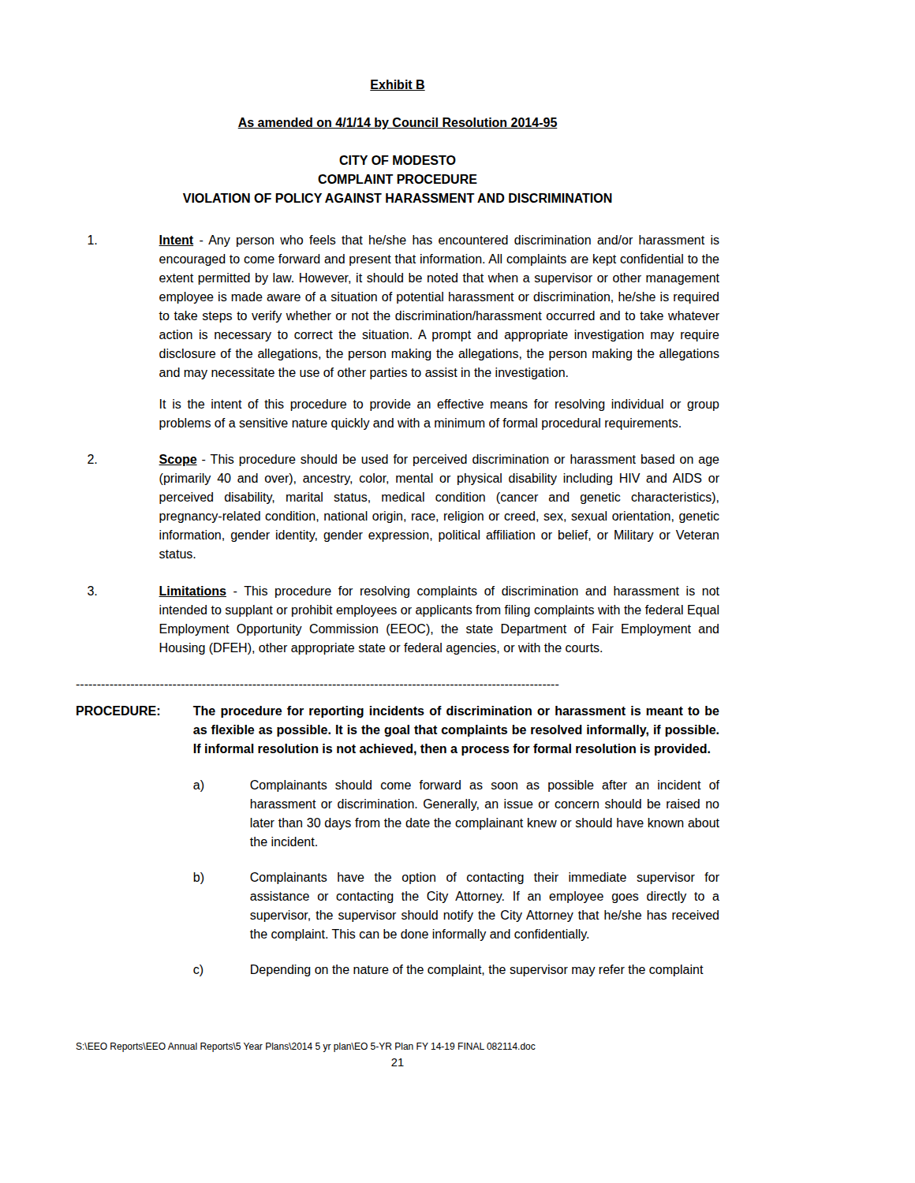Exhibit B
As amended on 4/1/14 by Council Resolution 2014-95
CITY OF MODESTO
COMPLAINT PROCEDURE
VIOLATION OF POLICY AGAINST HARASSMENT AND DISCRIMINATION
Intent - Any person who feels that he/she has encountered discrimination and/or harassment is encouraged to come forward and present that information. All complaints are kept confidential to the extent permitted by law. However, it should be noted that when a supervisor or other management employee is made aware of a situation of potential harassment or discrimination, he/she is required to take steps to verify whether or not the discrimination/harassment occurred and to take whatever action is necessary to correct the situation. A prompt and appropriate investigation may require disclosure of the allegations, the person making the allegations, the person making the allegations and may necessitate the use of other parties to assist in the investigation.
It is the intent of this procedure to provide an effective means for resolving individual or group problems of a sensitive nature quickly and with a minimum of formal procedural requirements.
Scope - This procedure should be used for perceived discrimination or harassment based on age (primarily 40 and over), ancestry, color, mental or physical disability including HIV and AIDS or perceived disability, marital status, medical condition (cancer and genetic characteristics), pregnancy-related condition, national origin, race, religion or creed, sex, sexual orientation, genetic information, gender identity, gender expression, political affiliation or belief, or Military or Veteran status.
Limitations - This procedure for resolving complaints of discrimination and harassment is not intended to supplant or prohibit employees or applicants from filing complaints with the federal Equal Employment Opportunity Commission (EEOC), the state Department of Fair Employment and Housing (DFEH), other appropriate state or federal agencies, or with the courts.
-------------------------------------------------------------------------------------------------------------------
PROCEDURE:
The procedure for reporting incidents of discrimination or harassment is meant to be as flexible as possible. It is the goal that complaints be resolved informally, if possible. If informal resolution is not achieved, then a process for formal resolution is provided.
Complainants should come forward as soon as possible after an incident of harassment or discrimination. Generally, an issue or concern should be raised no later than 30 days from the date the complainant knew or should have known about the incident.
Complainants have the option of contacting their immediate supervisor for assistance or contacting the City Attorney. If an employee goes directly to a supervisor, the supervisor should notify the City Attorney that he/she has received the complaint. This can be done informally and confidentially.
Depending on the nature of the complaint, the supervisor may refer the complaint
S:\EEO Reports\EEO Annual Reports\5 Year Plans\2014 5 yr plan\EO 5-YR Plan FY 14-19 FINAL 082114.doc
21